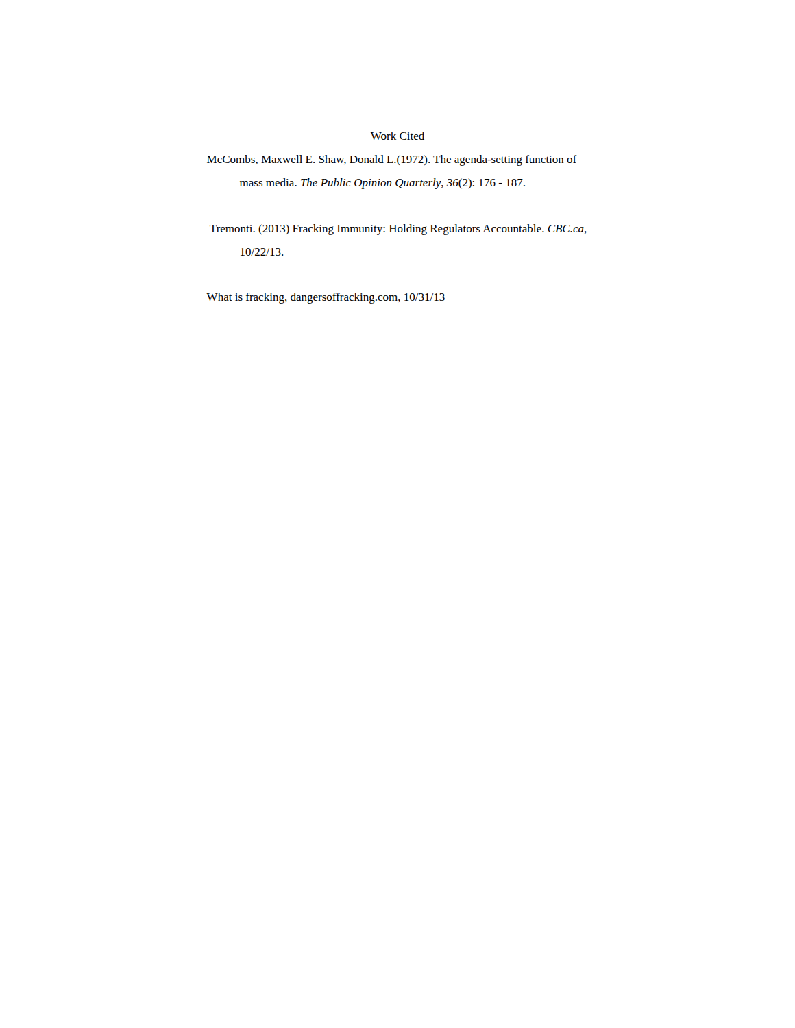Work Cited
McCombs, Maxwell E. Shaw, Donald L.(1972). The agenda-setting function of mass media. The Public Opinion Quarterly, 36(2): 176 - 187.
Tremonti. (2013) Fracking Immunity: Holding Regulators Accountable. CBC.ca, 10/22/13.
What is fracking, dangersoffracking.com, 10/31/13